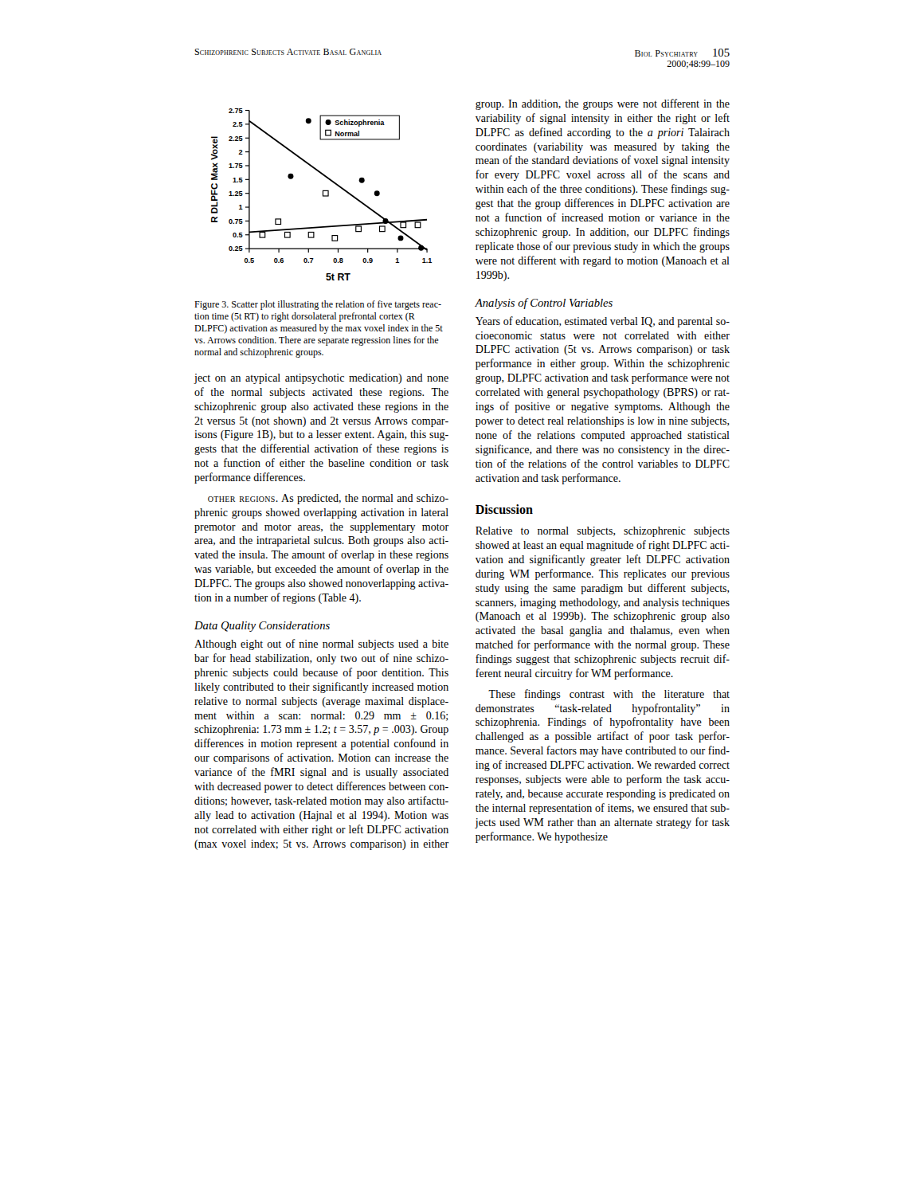Schizophrenic Subjects Activate Basal Ganglia
Biol Psychiatry 105
2000;48:99–109
2.75 2.5 2.25 2 1.75 1.5 1.25 1 0.75 0.5 0.25 0.5 0.6 0.7 0.8 0.9 1 1.1 5t RT R DLPFC Max Voxel Schizophrenia Normal
Figure 3. Scatter plot illustrating the relation of five targets reaction time (5t RT) to right dorsolateral prefrontal cortex (R DLPFC) activation as measured by the max voxel index in the 5t vs. Arrows condition. There are separate regression lines for the normal and schizophrenic groups.
ject on an atypical antipsychotic medication) and none of the normal subjects activated these regions. The schizophrenic group also activated these regions in the 2t versus 5t (not shown) and 2t versus Arrows comparisons (Figure 1B), but to a lesser extent. Again, this suggests that the differential activation of these regions is not a function of either the baseline condition or task performance differences.
other regions. As predicted, the normal and schizophrenic groups showed overlapping activation in lateral premotor and motor areas, the supplementary motor area, and the intraparietal sulcus. Both groups also activated the insula. The amount of overlap in these regions was variable, but exceeded the amount of overlap in the DLPFC. The groups also showed nonoverlapping activation in a number of regions (Table 4).
Data Quality Considerations
Although eight out of nine normal subjects used a bite bar for head stabilization, only two out of nine schizophrenic subjects could because of poor dentition. This likely contributed to their significantly increased motion relative to normal subjects (average maximal displacement within a scan: normal: 0.29 mm ± 0.16; schizophrenia: 1.73 mm ± 1.2; t = 3.57, p = .003). Group differences in motion represent a potential confound in our comparisons of activation. Motion can increase the variance of the fMRI signal and is usually associated with decreased power to detect differences between conditions; however, task-related motion may also artifactually lead to activation (Hajnal et al 1994). Motion was not correlated with either right or left DLPFC activation (max voxel index; 5t vs. Arrows comparison) in either group. In addition, the groups were not different in the variability of signal intensity in either the right or left DLPFC as defined according to the a priori Talairach coordinates (variability was measured by taking the mean of the standard deviations of voxel signal intensity for every DLPFC voxel across all of the scans and within each of the three conditions). These findings suggest that the group differences in DLPFC activation are not a function of increased motion or variance in the schizophrenic group. In addition, our DLPFC findings replicate those of our previous study in which the groups were not different with regard to motion (Manoach et al 1999b).
Analysis of Control Variables
Years of education, estimated verbal IQ, and parental socioeconomic status were not correlated with either DLPFC activation (5t vs. Arrows comparison) or task performance in either group. Within the schizophrenic group, DLPFC activation and task performance were not correlated with general psychopathology (BPRS) or ratings of positive or negative symptoms. Although the power to detect real relationships is low in nine subjects, none of the relations computed approached statistical significance, and there was no consistency in the direction of the relations of the control variables to DLPFC activation and task performance.
Discussion
Relative to normal subjects, schizophrenic subjects showed at least an equal magnitude of right DLPFC activation and significantly greater left DLPFC activation during WM performance. This replicates our previous study using the same paradigm but different subjects, scanners, imaging methodology, and analysis techniques (Manoach et al 1999b). The schizophrenic group also activated the basal ganglia and thalamus, even when matched for performance with the normal group. These findings suggest that schizophrenic subjects recruit different neural circuitry for WM performance.
These findings contrast with the literature that demonstrates “task-related hypofrontality” in schizophrenia. Findings of hypofrontality have been challenged as a possible artifact of poor task performance. Several factors may have contributed to our finding of increased DLPFC activation. We rewarded correct responses, subjects were able to perform the task accurately, and, because accurate responding is predicated on the internal representation of items, we ensured that subjects used WM rather than an alternate strategy for task performance. We hypothesize